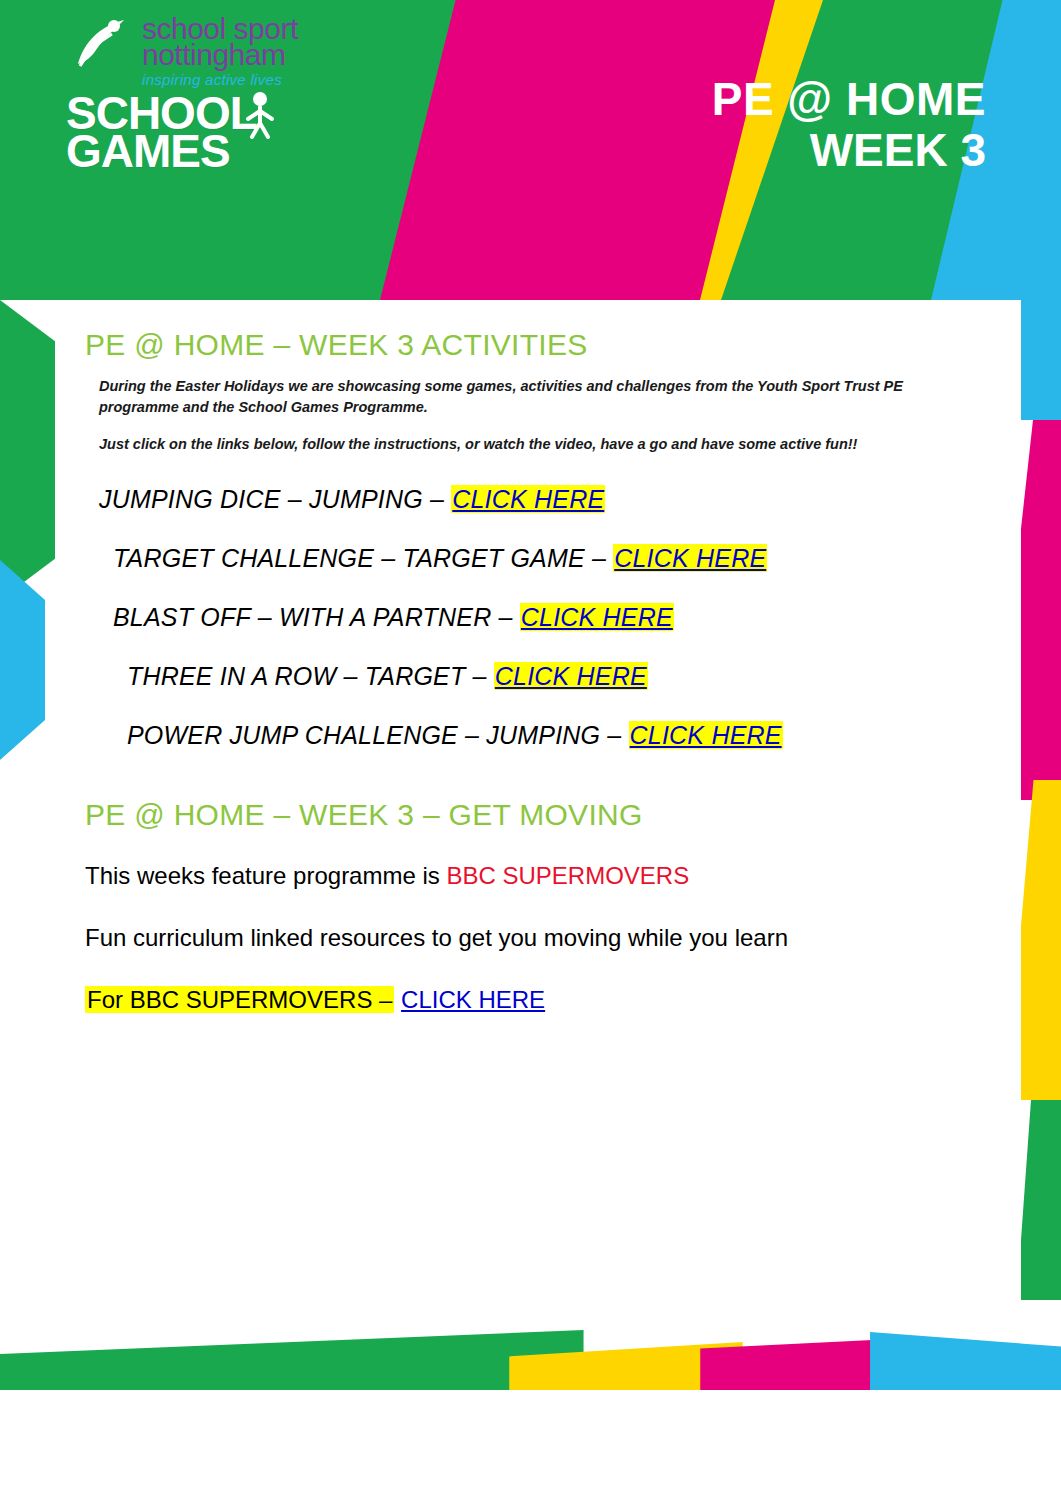school sport nottingham inspiring active lives
SCHOOL GAMES
PE @ HOME
WEEK 3
PE @ HOME – WEEK 3 ACTIVITIES
During the Easter Holidays we are showcasing some games, activities and challenges from the Youth Sport Trust PE programme and the School Games Programme.
Just click on the links below, follow the instructions, or watch the video, have a go and have some active fun!!
JUMPING DICE – JUMPING – CLICK HERE
TARGET CHALLENGE – TARGET GAME – CLICK HERE
BLAST OFF – WITH A PARTNER – CLICK HERE
THREE IN A ROW – TARGET – CLICK HERE
POWER JUMP CHALLENGE – JUMPING – CLICK HERE
PE @ HOME – WEEK 3 – GET MOVING
This weeks feature programme is BBC SUPERMOVERS
Fun curriculum linked resources to get you moving while you learn
For BBC SUPERMOVERS – CLICK HERE